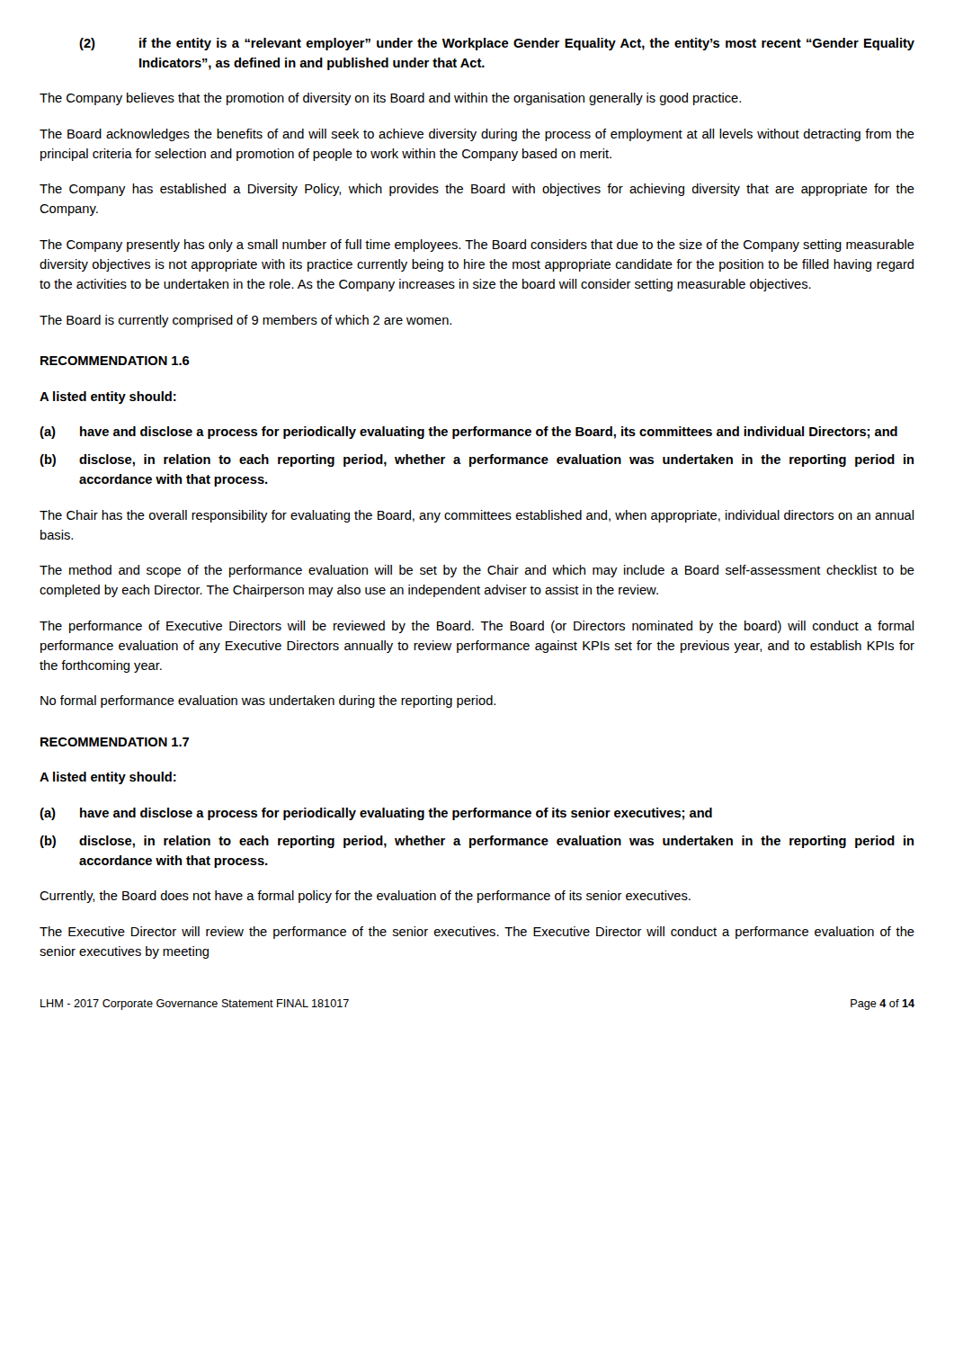(2) if the entity is a “relevant employer” under the Workplace Gender Equality Act, the entity’s most recent “Gender Equality Indicators”, as defined in and published under that Act.
The Company believes that the promotion of diversity on its Board and within the organisation generally is good practice.
The Board acknowledges the benefits of and will seek to achieve diversity during the process of employment at all levels without detracting from the principal criteria for selection and promotion of people to work within the Company based on merit.
The Company has established a Diversity Policy, which provides the Board with objectives for achieving diversity that are appropriate for the Company.
The Company presently has only a small number of full time employees. The Board considers that due to the size of the Company setting measurable diversity objectives is not appropriate with its practice currently being to hire the most appropriate candidate for the position to be filled having regard to the activities to be undertaken in the role. As the Company increases in size the board will consider setting measurable objectives.
The Board is currently comprised of 9 members of which 2 are women.
RECOMMENDATION 1.6
A listed entity should:
(a) have and disclose a process for periodically evaluating the performance of the Board, its committees and individual Directors; and
(b) disclose, in relation to each reporting period, whether a performance evaluation was undertaken in the reporting period in accordance with that process.
The Chair has the overall responsibility for evaluating the Board, any committees established and, when appropriate, individual directors on an annual basis.
The method and scope of the performance evaluation will be set by the Chair and which may include a Board self-assessment checklist to be completed by each Director. The Chairperson may also use an independent adviser to assist in the review.
The performance of Executive Directors will be reviewed by the Board. The Board (or Directors nominated by the board) will conduct a formal performance evaluation of any Executive Directors annually to review performance against KPIs set for the previous year, and to establish KPIs for the forthcoming year.
No formal performance evaluation was undertaken during the reporting period.
RECOMMENDATION 1.7
A listed entity should:
(a) have and disclose a process for periodically evaluating the performance of its senior executives; and
(b) disclose, in relation to each reporting period, whether a performance evaluation was undertaken in the reporting period in accordance with that process.
Currently, the Board does not have a formal policy for the evaluation of the performance of its senior executives.
The Executive Director will review the performance of the senior executives. The Executive Director will conduct a performance evaluation of the senior executives by meeting
LHM - 2017 Corporate Governance Statement FINAL 181017 Page 4 of 14